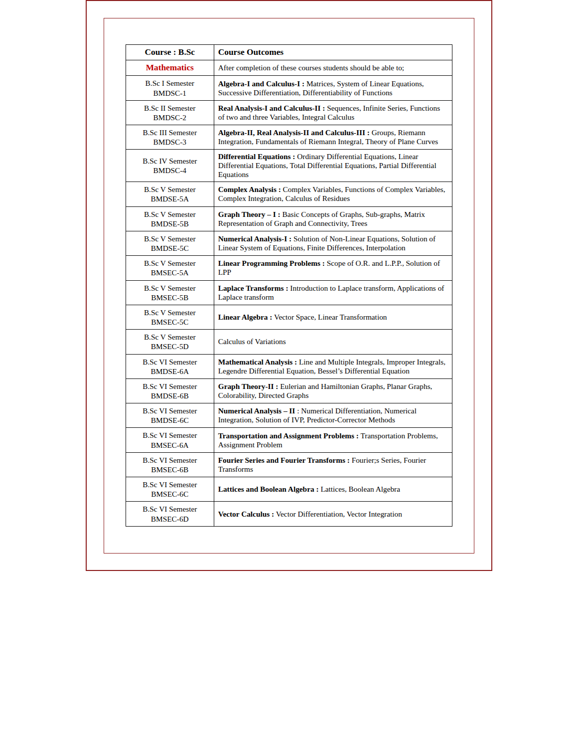| Course : B.Sc | Course Outcomes |
| --- | --- |
| Mathematics | After completion of these courses students should be able to; |
| B.Sc I Semester BMDSC-1 | Algebra-I and Calculus-I : Matrices, System of Linear Equations, Successive Differentiation, Differentiability of Functions |
| B.Sc II Semester BMDSC-2 | Real Analysis-I and Calculus-II : Sequences, Infinite Series, Functions of two and three Variables, Integral Calculus |
| B.Sc III Semester BMDSC-3 | Algebra-II, Real Analysis-II and Calculus-III : Groups, Riemann Integration, Fundamentals of Riemann Integral, Theory of Plane Curves |
| B.Sc IV Semester BMDSC-4 | Differential Equations : Ordinary Differential Equations, Linear Differential Equations, Total Differential Equations, Partial Differential Equations |
| B.Sc V Semester BMDSE-5A | Complex Analysis : Complex Variables, Functions of Complex Variables, Complex Integration, Calculus of Residues |
| B.Sc V Semester BMDSE-5B | Graph Theory – I : Basic Concepts of Graphs, Sub-graphs, Matrix Representation of Graph and Connectivity, Trees |
| B.Sc V Semester BMDSE-5C | Numerical Analysis-I : Solution of Non-Linear Equations, Solution of Linear System of Equations, Finite Differences, Interpolation |
| B.Sc V Semester BMSEC-5A | Linear Programming Problems : Scope of O.R. and L.P.P., Solution of LPP |
| B.Sc V Semester BMSEC-5B | Laplace Transforms : Introduction to Laplace transform, Applications of Laplace transform |
| B.Sc V Semester BMSEC-5C | Linear Algebra : Vector Space, Linear Transformation |
| B.Sc V Semester BMSEC-5D | Calculus of Variations |
| B.Sc VI Semester BMDSE-6A | Mathematical Analysis : Line and Multiple Integrals, Improper Integrals, Legendre Differential Equation, Bessel’s Differential Equation |
| B.Sc VI Semester BMDSE-6B | Graph Theory-II : Eulerian and Hamiltonian Graphs, Planar Graphs, Colorability, Directed Graphs |
| B.Sc VI Semester BMDSE-6C | Numerical Analysis – II : Numerical Differentiation, Numerical Integration, Solution of IVP, Predictor-Corrector Methods |
| B.Sc VI Semester BMSEC-6A | Transportation and Assignment Problems : Transportation Problems, Assignment Problem |
| B.Sc VI Semester BMSEC-6B | Fourier Series and Fourier Transforms : Fourier;s Series, Fourier Transforms |
| B.Sc VI Semester BMSEC-6C | Lattices and Boolean Algebra : Lattices, Boolean Algebra |
| B.Sc VI Semester BMSEC-6D | Vector Calculus : Vector Differentiation, Vector Integration |